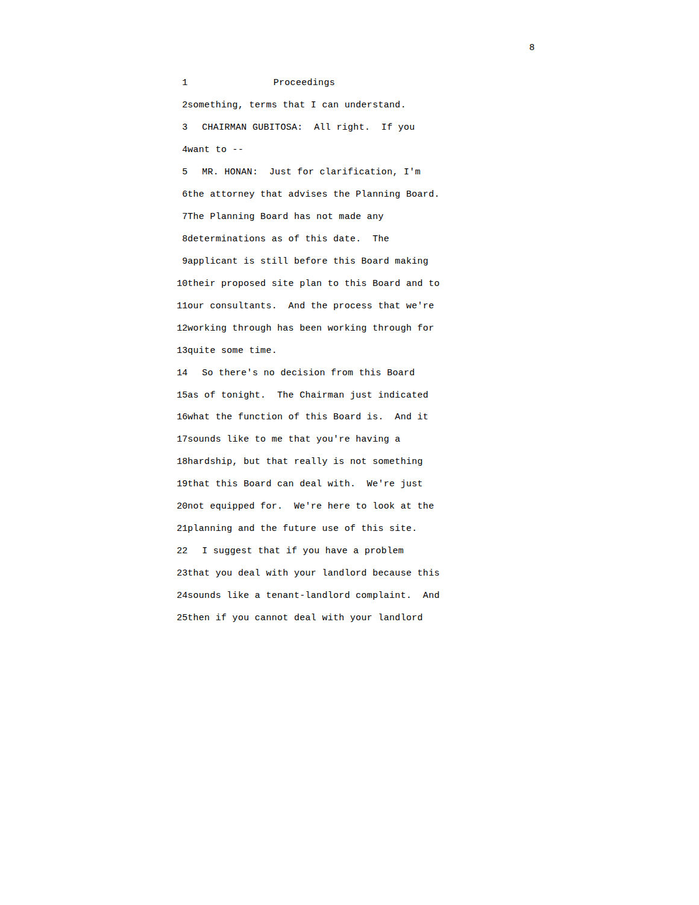8
| 1 | Proceedings |
| 2 | something, terms that I can understand. |
| 3 | CHAIRMAN GUBITOSA: All right. If you |
| 4 | want to -- |
| 5 | MR. HONAN: Just for clarification, I'm |
| 6 | the attorney that advises the Planning Board. |
| 7 | The Planning Board has not made any |
| 8 | determinations as of this date. The |
| 9 | applicant is still before this Board making |
| 10 | their proposed site plan to this Board and to |
| 11 | our consultants. And the process that we're |
| 12 | working through has been working through for |
| 13 | quite some time. |
| 14 | So there's no decision from this Board |
| 15 | as of tonight. The Chairman just indicated |
| 16 | what the function of this Board is. And it |
| 17 | sounds like to me that you're having a |
| 18 | hardship, but that really is not something |
| 19 | that this Board can deal with. We're just |
| 20 | not equipped for. We're here to look at the |
| 21 | planning and the future use of this site. |
| 22 | I suggest that if you have a problem |
| 23 | that you deal with your landlord because this |
| 24 | sounds like a tenant-landlord complaint. And |
| 25 | then if you cannot deal with your landlord |